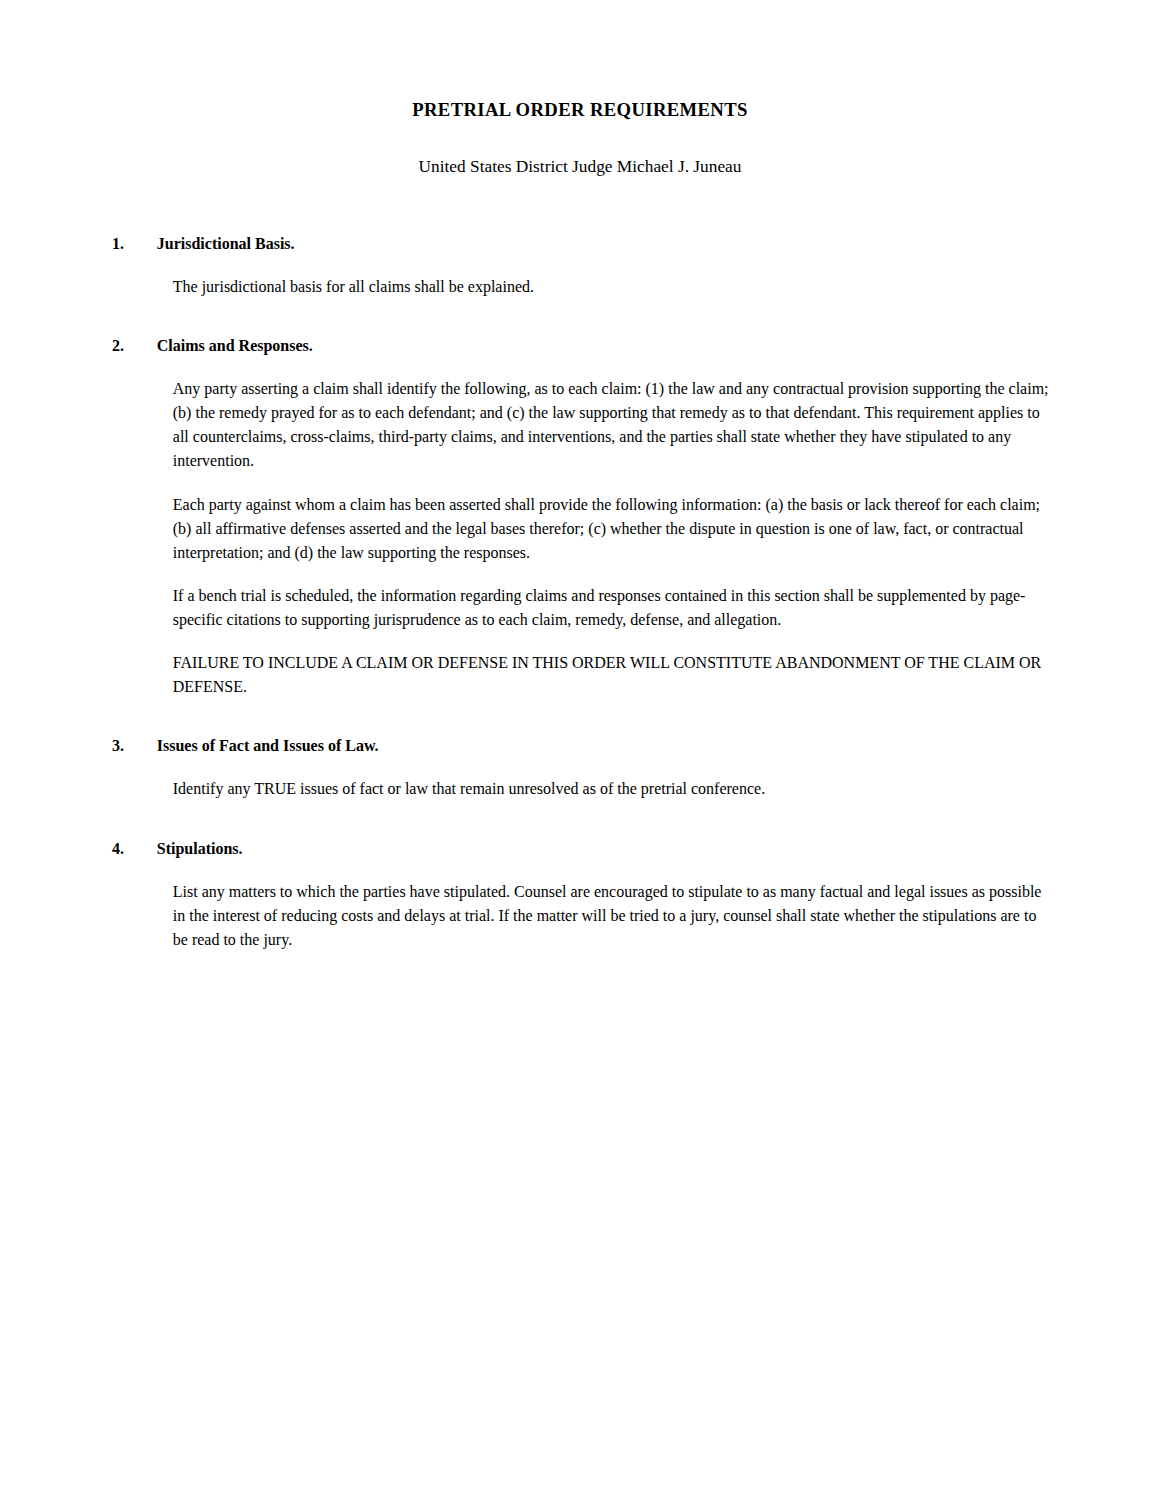PRETRIAL ORDER REQUIREMENTS
United States District Judge Michael J. Juneau
1. Jurisdictional Basis.
The jurisdictional basis for all claims shall be explained.
2. Claims and Responses.
Any party asserting a claim shall identify the following, as to each claim: (1) the law and any contractual provision supporting the claim; (b) the remedy prayed for as to each defendant; and (c) the law supporting that remedy as to that defendant. This requirement applies to all counterclaims, cross-claims, third-party claims, and interventions, and the parties shall state whether they have stipulated to any intervention.
Each party against whom a claim has been asserted shall provide the following information: (a) the basis or lack thereof for each claim; (b) all affirmative defenses asserted and the legal bases therefor; (c) whether the dispute in question is one of law, fact, or contractual interpretation; and (d) the law supporting the responses.
If a bench trial is scheduled, the information regarding claims and responses contained in this section shall be supplemented by page-specific citations to supporting jurisprudence as to each claim, remedy, defense, and allegation.
Failure to include a claim or defense in this order will constitute abandonment of the claim or defense.
3. Issues of Fact and Issues of Law.
Identify any TRUE issues of fact or law that remain unresolved as of the pretrial conference.
4. Stipulations.
List any matters to which the parties have stipulated. Counsel are encouraged to stipulate to as many factual and legal issues as possible in the interest of reducing costs and delays at trial. If the matter will be tried to a jury, counsel shall state whether the stipulations are to be read to the jury.